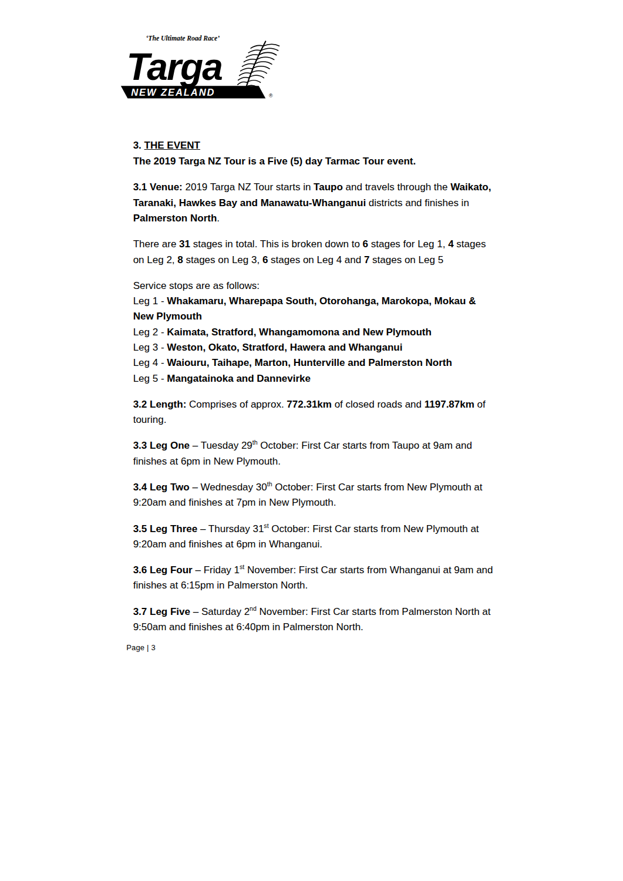‘The Ultimate Road Race’ Targa NEW ZEALAND ®
3. THE EVENT
The 2019 Targa NZ Tour is a Five (5) day Tarmac Tour event.
3.1 Venue: 2019 Targa NZ Tour starts in Taupo and travels through the Waikato, Taranaki, Hawkes Bay and Manawatu-Whanganui districts and finishes in Palmerston North.
There are 31 stages in total. This is broken down to 6 stages for Leg 1, 4 stages on Leg 2, 8 stages on Leg 3, 6 stages on Leg 4 and 7 stages on Leg 5
Service stops are as follows:
Leg 1 - Whakamaru, Wharepapa South, Otorohanga, Marokopa, Mokau & New Plymouth
Leg 2 - Kaimata, Stratford, Whangamomona and New Plymouth
Leg 3 - Weston, Okato, Stratford, Hawera and Whanganui
Leg 4 - Waiouru, Taihape, Marton, Hunterville and Palmerston North
Leg 5 - Mangatainoka and Dannevirke
3.2 Length: Comprises of approx. 772.31km of closed roads and 1197.87km of touring.
3.3 Leg One – Tuesday 29th October: First Car starts from Taupo at 9am and finishes at 6pm in New Plymouth.
3.4 Leg Two – Wednesday 30th October: First Car starts from New Plymouth at 9:20am and finishes at 7pm in New Plymouth.
3.5 Leg Three – Thursday 31st October: First Car starts from New Plymouth at 9:20am and finishes at 6pm in Whanganui.
3.6 Leg Four – Friday 1st November: First Car starts from Whanganui at 9am and finishes at 6:15pm in Palmerston North.
3.7 Leg Five – Saturday 2nd November: First Car starts from Palmerston North at 9:50am and finishes at 6:40pm in Palmerston North.
Page | 3